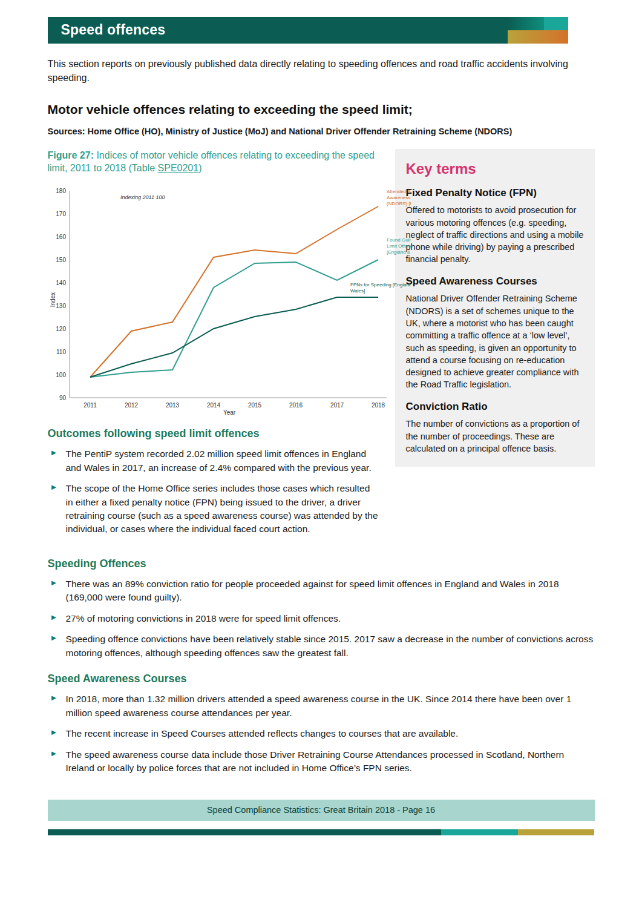Speed offences
This section reports on previously published data directly relating to speeding offences and road traffic accidents involving speeding.
Motor vehicle offences relating to exceeding the speed limit;
Sources: Home Office (HO), Ministry of Justice (MoJ) and National Driver Offender Retraining Scheme (NDORS)
Figure 27: Indices of motor vehicle offences relating to exceeding the speed limit, 2011 to 2018 (Table SPE0201)
180 170 160 150 140 130 120 110 100 90 Index 2011 2012 2013 2014 2015 2016 2017 2018 Year Indexing 2011 100 Attended Speed Awareness Courses (NDORS) [UK] Found Guilty of Speed Limit Offences (MOJ) [England & Wales] FPNs for Speeding [England & Wales]
Outcomes following speed limit offences
The PentiP system recorded 2.02 million speed limit offences in England and Wales in 2017, an increase of 2.4% compared with the previous year.
The scope of the Home Office series includes those cases which resulted in either a fixed penalty notice (FPN) being issued to the driver, a driver retraining course (such as a speed awareness course) was attended by the individual, or cases where the individual faced court action.
Key terms
Fixed Penalty Notice (FPN)
Offered to motorists to avoid prosecution for various motoring offences (e.g. speeding, neglect of traffic directions and using a mobile phone while driving) by paying a prescribed financial penalty.
Speed Awareness Courses
National Driver Offender Retraining Scheme (NDORS) is a set of schemes unique to the UK, where a motorist who has been caught committing a traffic offence at a ‘low level’, such as speeding, is given an opportunity to attend a course focusing on re-education designed to achieve greater compliance with the Road Traffic legislation.
Conviction Ratio
The number of convictions as a proportion of the number of proceedings. These are calculated on a principal offence basis.
Speeding Offences
There was an 89% conviction ratio for people proceeded against for speed limit offences in England and Wales in 2018 (169,000 were found guilty).
27% of motoring convictions in 2018 were for speed limit offences.
Speeding offence convictions have been relatively stable since 2015. 2017 saw a decrease in the number of convictions across motoring offences, although speeding offences saw the greatest fall.
Speed Awareness Courses
In 2018, more than 1.32 million drivers attended a speed awareness course in the UK. Since 2014 there have been over 1 million speed awareness course attendances per year.
The recent increase in Speed Courses attended reflects changes to courses that are available.
The speed awareness course data include those Driver Retraining Course Attendances processed in Scotland, Northern Ireland or locally by police forces that are not included in Home Office’s FPN series.
Speed Compliance Statistics: Great Britain 2018 - Page 16